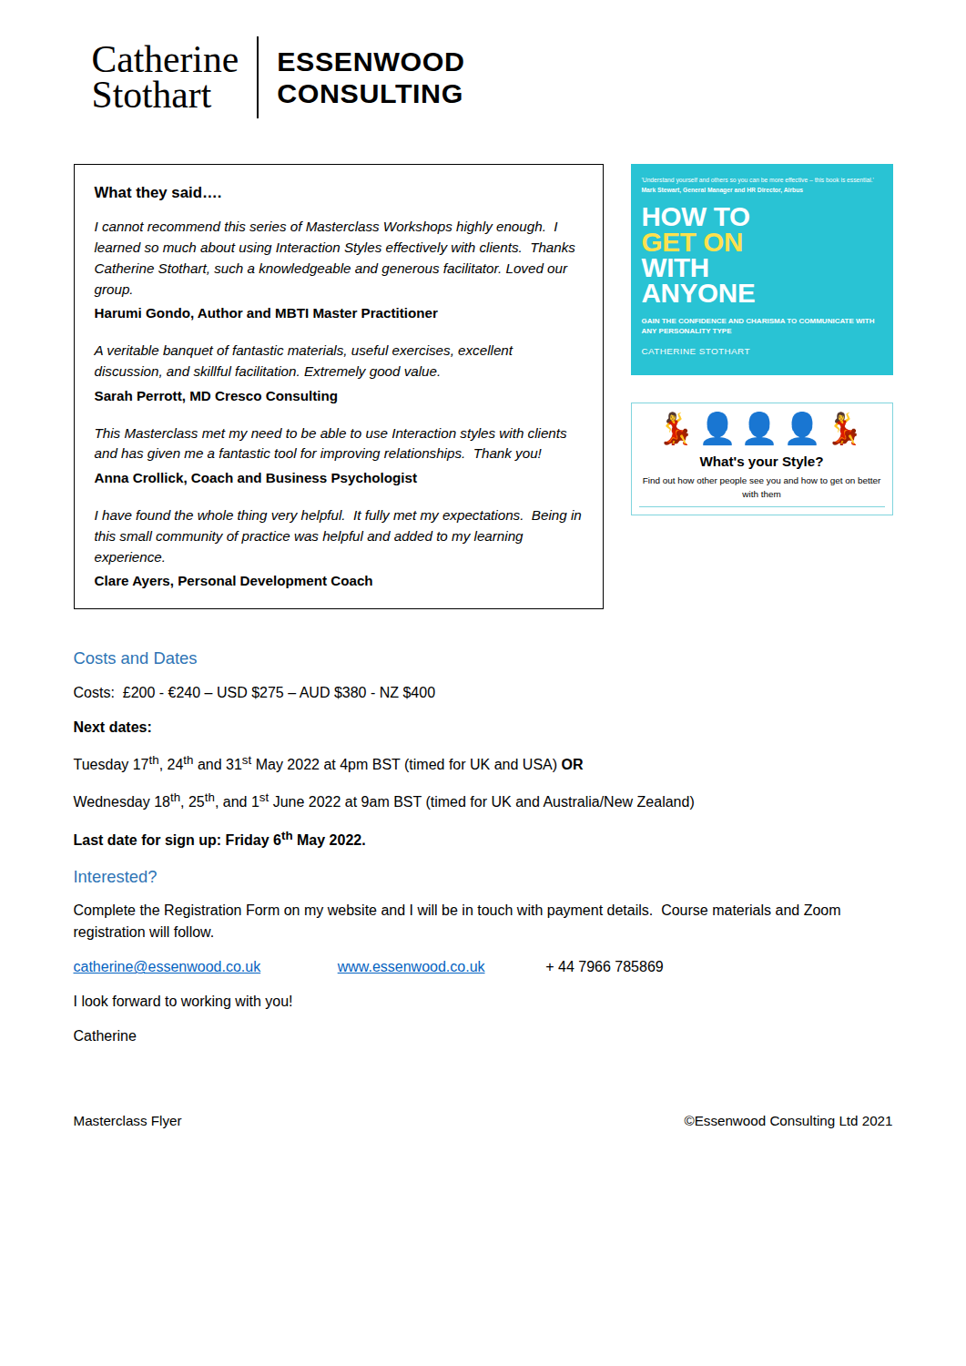Catherine
Stothart
ESSENWOOD
CONSULTING
What they said….
I cannot recommend this series of Masterclass Workshops highly enough. I learned so much about using Interaction Styles effectively with clients. Thanks Catherine Stothart, such a knowledgeable and generous facilitator. Loved our group.
Harumi Gondo, Author and MBTI Master Practitioner
A veritable banquet of fantastic materials, useful exercises, excellent discussion, and skillful facilitation. Extremely good value.
Sarah Perrott, MD Cresco Consulting
This Masterclass met my need to be able to use Interaction styles with clients and has given me a fantastic tool for improving relationships. Thank you!
Anna Crollick, Coach and Business Psychologist
I have found the whole thing very helpful. It fully met my expectations. Being in this small community of practice was helpful and added to my learning experience.
Clare Ayers, Personal Development Coach
'Understand yourself and others so you can be more effective – this book is essential.' Mark Stewart, General Manager and HR Director, Airbus
HOW TO
GET ON
WITH
ANYONE
GAIN THE CONFIDENCE AND CHARISMA TO COMMUNICATE WITH ANY PERSONALITY TYPE
CATHERINE STOTHART
💃👤👤👤💃
What's your Style?
Find out how other people see you and how to get on better with them
Costs and Dates
Costs: £200 - €240 – USD $275 – AUD $380 - NZ $400
Next dates:
Tuesday 17th, 24th and 31st May 2022 at 4pm BST (timed for UK and USA) OR
Wednesday 18th, 25th, and 1st June 2022 at 9am BST (timed for UK and Australia/New Zealand)
Last date for sign up: Friday 6th May 2022.
Interested?
Complete the Registration Form on my website and I will be in touch with payment details. Course materials and Zoom registration will follow.
catherine@essenwood.co.uk www.essenwood.co.uk + 44 7966 785869
I look forward to working with you!
Catherine
Masterclass Flyer ©Essenwood Consulting Ltd 2021